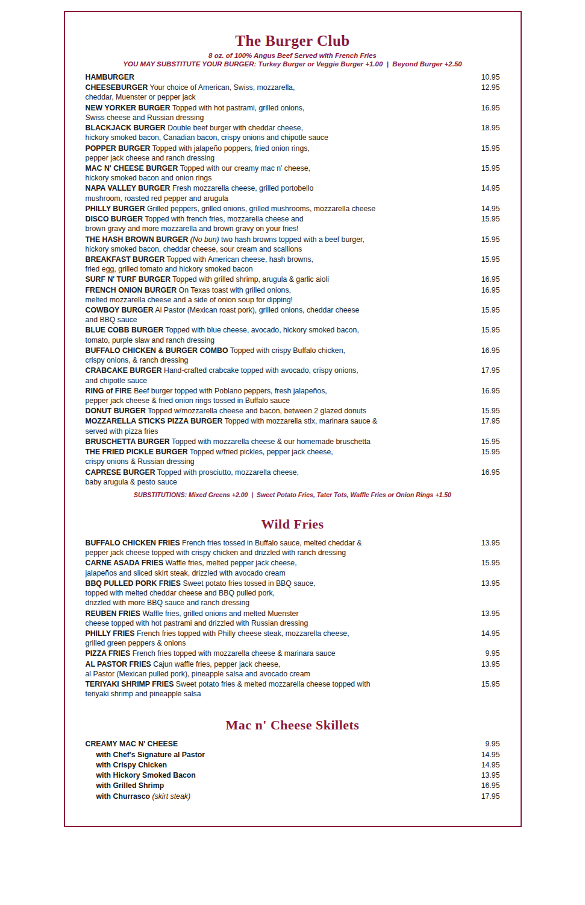The Burger Club
8 oz. of 100% Angus Beef Served with French Fries
YOU MAY SUBSTITUTE YOUR BURGER: Turkey Burger or Veggie Burger +1.00 | Beyond Burger +2.50
| HAMBURGER | 10.95 |
| CHEESEBURGER Your choice of American, Swiss, mozzarella, cheddar, Muenster or pepper jack | 12.95 |
| NEW YORKER BURGER Topped with hot pastrami, grilled onions, Swiss cheese and Russian dressing | 16.95 |
| BLACKJACK BURGER Double beef burger with cheddar cheese, hickory smoked bacon, Canadian bacon, crispy onions and chipotle sauce | 18.95 |
| POPPER BURGER Topped with jalapeño poppers, fried onion rings, pepper jack cheese and ranch dressing | 15.95 |
| MAC N' CHEESE BURGER Topped with our creamy mac n' cheese, hickory smoked bacon and onion rings | 15.95 |
| NAPA VALLEY BURGER Fresh mozzarella cheese, grilled portobello mushroom, roasted red pepper and arugula | 14.95 |
| PHILLY BURGER Grilled peppers, grilled onions, grilled mushrooms, mozzarella cheese | 14.95 |
| DISCO BURGER Topped with french fries, mozzarella cheese and brown gravy and more mozzarella and brown gravy on your fries! | 15.95 |
| THE HASH BROWN BURGER (No bun) two hash browns topped with a beef burger, hickory smoked bacon, cheddar cheese, sour cream and scallions | 15.95 |
| BREAKFAST BURGER Topped with American cheese, hash browns, fried egg, grilled tomato and hickory smoked bacon | 15.95 |
| SURF N' TURF BURGER Topped with grilled shrimp, arugula & garlic aioli | 16.95 |
| FRENCH ONION BURGER On Texas toast with grilled onions, melted mozzarella cheese and a side of onion soup for dipping! | 16.95 |
| COWBOY BURGER Al Pastor (Mexican roast pork), grilled onions, cheddar cheese and BBQ sauce | 15.95 |
| BLUE COBB BURGER Topped with blue cheese, avocado, hickory smoked bacon, tomato, purple slaw and ranch dressing | 15.95 |
| BUFFALO CHICKEN & BURGER COMBO Topped with crispy Buffalo chicken, crispy onions, & ranch dressing | 16.95 |
| CRABCAKE BURGER Hand-crafted crabcake topped with avocado, crispy onions, and chipotle sauce | 17.95 |
| RING of FIRE Beef burger topped with Poblano peppers, fresh jalapeños, pepper jack cheese & fried onion rings tossed in Buffalo sauce | 16.95 |
| DONUT BURGER Topped w/mozzarella cheese and bacon, between 2 glazed donuts | 15.95 |
| MOZZARELLA STICKS PIZZA BURGER Topped with mozzarella stix, marinara sauce & served with pizza fries | 17.95 |
| BRUSCHETTA BURGER Topped with mozzarella cheese & our homemade bruschetta | 15.95 |
| THE FRIED PICKLE BURGER Topped w/fried pickles, pepper jack cheese, crispy onions & Russian dressing | 15.95 |
| CAPRESE BURGER Topped with prosciutto, mozzarella cheese, baby arugula & pesto sauce | 16.95 |
SUBSTITUTIONS: Mixed Greens +2.00 | Sweet Potato Fries, Tater Tots, Waffle Fries or Onion Rings +1.50
Wild Fries
| BUFFALO CHICKEN FRIES French fries tossed in Buffalo sauce, melted cheddar & pepper jack cheese topped with crispy chicken and drizzled with ranch dressing | 13.95 |
| CARNE ASADA FRIES Waffle fries, melted pepper jack cheese, jalapeños and sliced skirt steak, drizzled with avocado cream | 15.95 |
| BBQ PULLED PORK FRIES Sweet potato fries tossed in BBQ sauce, topped with melted cheddar cheese and BBQ pulled pork, drizzled with more BBQ sauce and ranch dressing | 13.95 |
| REUBEN FRIES Waffle fries, grilled onions and melted Muenster cheese topped with hot pastrami and drizzled with Russian dressing | 13.95 |
| PHILLY FRIES French fries topped with Philly cheese steak, mozzarella cheese, grilled green peppers & onions | 14.95 |
| PIZZA FRIES French fries topped with mozzarella cheese & marinara sauce | 9.95 |
| AL PASTOR FRIES Cajun waffle fries, pepper jack cheese, al Pastor (Mexican pulled pork), pineapple salsa and avocado cream | 13.95 |
| TERIYAKI SHRIMP FRIES Sweet potato fries & melted mozzarella cheese topped with teriyaki shrimp and pineapple salsa | 15.95 |
Mac n' Cheese Skillets
| CREAMY MAC N' CHEESE | 9.95 |
| with Chef's Signature al Pastor | 14.95 |
| with Crispy Chicken | 14.95 |
| with Hickory Smoked Bacon | 13.95 |
| with Grilled Shrimp | 16.95 |
| with Churrasco (skirt steak) | 17.95 |